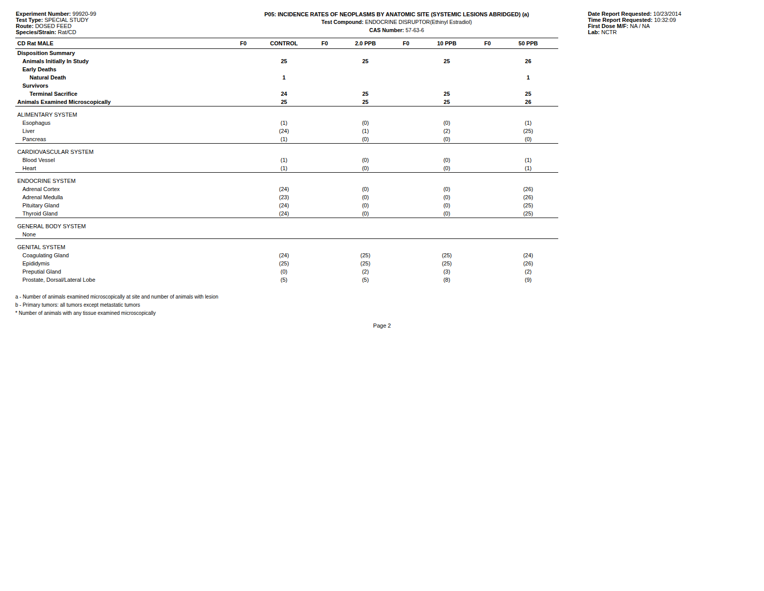| Experiment Number: 99920-99 Test Type: SPECIAL STUDY Route: DOSED FEED Species/Strain: Rat/CD | P05: INCIDENCE RATES OF NEOPLASMS BY ANATOMIC SITE (SYSTEMIC LESIONS ABRIDGED) (a) Test Compound: ENDOCRINE DISRUPTOR(Ethinyl Estradiol) CAS Number: 57-63-6 | Date Report Requested: 10/23/2014 Time Report Requested: 10:32:09 First Dose M/F: NA / NA Lab: NCTR |
| CD Rat MALE | F0 | CONTROL | F0 | 2.0 PPB | F0 | 10 PPB | F0 | 50 PPB |
| Disposition Summary | | | | | | | | |
| Animals Initially In Study | | 25 | | 25 | | 25 | | 26 |
| Early Deaths | | | | | | | | |
| Natural Death | | 1 | | | | | | 1 |
| Survivors | | | | | | | | |
| Terminal Sacrifice | | 24 | | 25 | | 25 | | 25 |
| Animals Examined Microscopically | | 25 | | 25 | | 25 | | 26 |
| ALIMENTARY SYSTEM | | | | | | | | |
| Esophagus | | (1) | | (0) | | (0) | | (1) |
| Liver | | (24) | | (1) | | (2) | | (25) |
| Pancreas | | (1) | | (0) | | (0) | | (0) |
| CARDIOVASCULAR SYSTEM | | | | | | | | |
| Blood Vessel | | (1) | | (0) | | (0) | | (1) |
| Heart | | (1) | | (0) | | (0) | | (1) |
| ENDOCRINE SYSTEM | | | | | | | | |
| Adrenal Cortex | | (24) | | (0) | | (0) | | (26) |
| Adrenal Medulla | | (23) | | (0) | | (0) | | (26) |
| Pituitary Gland | | (24) | | (0) | | (0) | | (25) |
| Thyroid Gland | | (24) | | (0) | | (0) | | (25) |
| GENERAL BODY SYSTEM | | | | | | | | |
| None | | | | | | | | |
| GENITAL SYSTEM | | | | | | | | |
| Coagulating Gland | | (24) | | (25) | | (25) | | (24) |
| Epididymis | | (25) | | (25) | | (25) | | (26) |
| Preputial Gland | | (0) | | (2) | | (3) | | (2) |
| Prostate, Dorsal/Lateral Lobe | | (5) | | (5) | | (8) | | (9) |
a - Number of animals examined microscopically at site and number of animals with lesion
b - Primary tumors: all tumors except metastatic tumors
* Number of animals with any tissue examined microscopically
Page 2